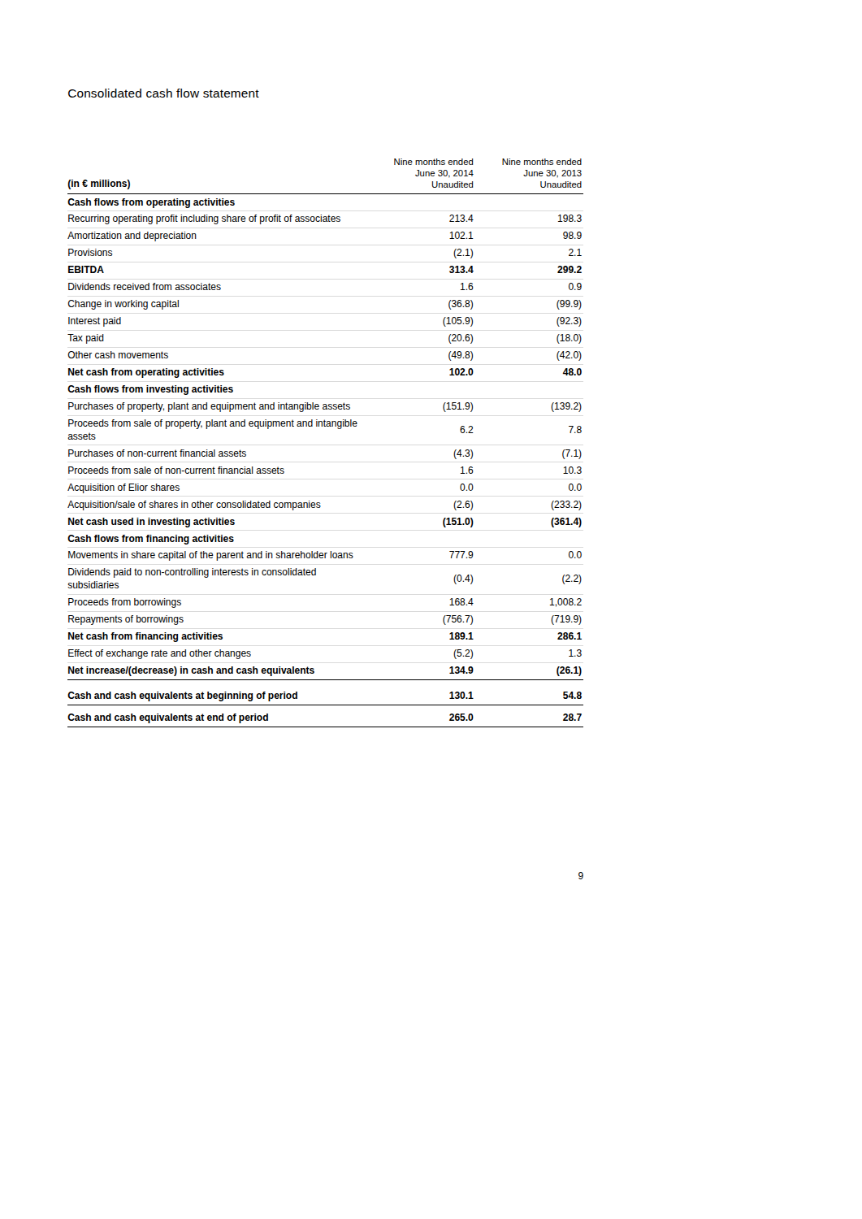Consolidated cash flow statement
| (in € millions) | Nine months ended June 30, 2014 Unaudited | Nine months ended June 30, 2013 Unaudited |
| --- | --- | --- |
| Cash flows from operating activities | | |
| Recurring operating profit including share of profit of associates | 213.4 | 198.3 |
| Amortization and depreciation | 102.1 | 98.9 |
| Provisions | (2.1) | 2.1 |
| EBITDA | 313.4 | 299.2 |
| Dividends received from associates | 1.6 | 0.9 |
| Change in working capital | (36.8) | (99.9) |
| Interest paid | (105.9) | (92.3) |
| Tax paid | (20.6) | (18.0) |
| Other cash movements | (49.8) | (42.0) |
| Net cash from operating activities | 102.0 | 48.0 |
| Cash flows from investing activities | | |
| Purchases of property, plant and equipment and intangible assets | (151.9) | (139.2) |
| Proceeds from sale of property, plant and equipment and intangible assets | 6.2 | 7.8 |
| Purchases of non-current financial assets | (4.3) | (7.1) |
| Proceeds from sale of non-current financial assets | 1.6 | 10.3 |
| Acquisition of Elior shares | 0.0 | 0.0 |
| Acquisition/sale of shares in other consolidated companies | (2.6) | (233.2) |
| Net cash used in investing activities | (151.0) | (361.4) |
| Cash flows from financing activities | | |
| Movements in share capital of the parent and in shareholder loans | 777.9 | 0.0 |
| Dividends paid to non-controlling interests in consolidated subsidiaries | (0.4) | (2.2) |
| Proceeds from borrowings | 168.4 | 1,008.2 |
| Repayments of borrowings | (756.7) | (719.9) |
| Net cash from financing activities | 189.1 | 286.1 |
| Effect of exchange rate and other changes | (5.2) | 1.3 |
| Net increase/(decrease) in cash and cash equivalents | 134.9 | (26.1) |
| Cash and cash equivalents at beginning of period | 130.1 | 54.8 |
| Cash and cash equivalents at end of period | 265.0 | 28.7 |
9